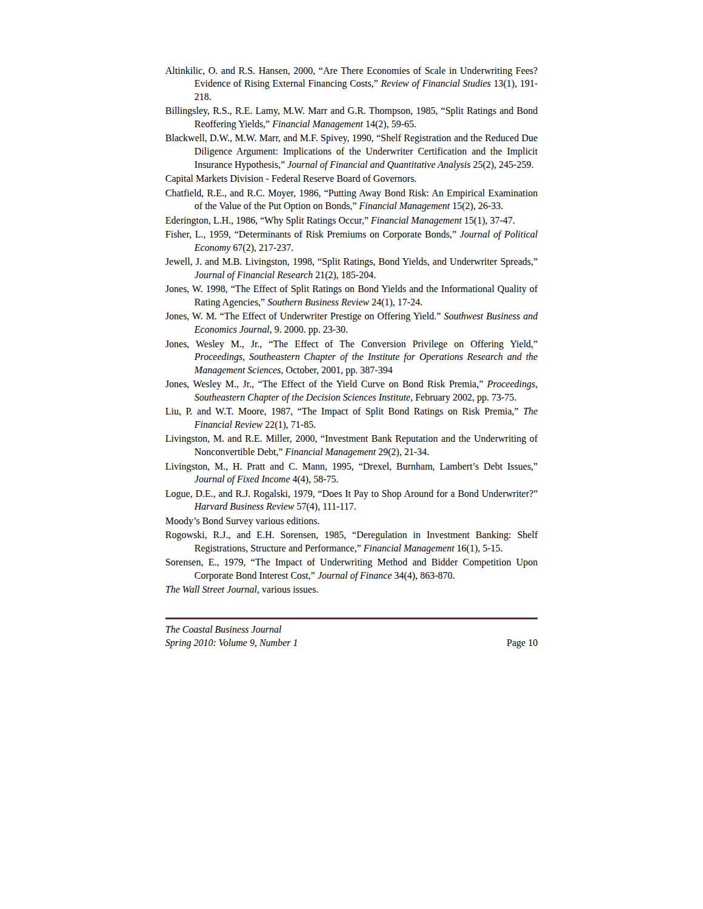Altinkilic, O. and R.S. Hansen, 2000, “Are There Economies of Scale in Underwriting Fees? Evidence of Rising External Financing Costs,” Review of Financial Studies 13(1), 191-218.
Billingsley, R.S., R.E. Lamy, M.W. Marr and G.R. Thompson, 1985, “Split Ratings and Bond Reoffering Yields,” Financial Management 14(2), 59-65.
Blackwell, D.W., M.W. Marr, and M.F. Spivey, 1990, “Shelf Registration and the Reduced Due Diligence Argument: Implications of the Underwriter Certification and the Implicit Insurance Hypothesis,” Journal of Financial and Quantitative Analysis 25(2), 245-259.
Capital Markets Division - Federal Reserve Board of Governors.
Chatfield, R.E., and R.C. Moyer, 1986, “Putting Away Bond Risk: An Empirical Examination of the Value of the Put Option on Bonds,” Financial Management 15(2), 26-33.
Ederington, L.H., 1986, “Why Split Ratings Occur,” Financial Management 15(1), 37-47.
Fisher, L., 1959, “Determinants of Risk Premiums on Corporate Bonds,” Journal of Political Economy 67(2), 217-237.
Jewell, J. and M.B. Livingston, 1998, “Split Ratings, Bond Yields, and Underwriter Spreads,” Journal of Financial Research 21(2), 185-204.
Jones, W. 1998, “The Effect of Split Ratings on Bond Yields and the Informational Quality of Rating Agencies,” Southern Business Review 24(1), 17-24.
Jones, W. M. “The Effect of Underwriter Prestige on Offering Yield.” Southwest Business and Economics Journal, 9. 2000. pp. 23-30.
Jones, Wesley M., Jr., “The Effect of The Conversion Privilege on Offering Yield,” Proceedings, Southeastern Chapter of the Institute for Operations Research and the Management Sciences, October, 2001, pp. 387-394
Jones, Wesley M., Jr., “The Effect of the Yield Curve on Bond Risk Premia,” Proceedings, Southeastern Chapter of the Decision Sciences Institute, February 2002, pp. 73-75.
Liu, P. and W.T. Moore, 1987, “The Impact of Split Bond Ratings on Risk Premia,” The Financial Review 22(1), 71-85.
Livingston, M. and R.E. Miller, 2000, “Investment Bank Reputation and the Underwriting of Nonconvertible Debt,” Financial Management 29(2), 21-34.
Livingston, M., H. Pratt and C. Mann, 1995, “Drexel, Burnham, Lambert’s Debt Issues,” Journal of Fixed Income 4(4), 58-75.
Logue, D.E., and R.J. Rogalski, 1979, “Does It Pay to Shop Around for a Bond Underwriter?” Harvard Business Review 57(4), 111-117.
Moody’s Bond Survey various editions.
Rogowski, R.J., and E.H. Sorensen, 1985, “Deregulation in Investment Banking: Shelf Registrations, Structure and Performance,” Financial Management 16(1), 5-15.
Sorensen, E., 1979, “The Impact of Underwriting Method and Bidder Competition Upon Corporate Bond Interest Cost,” Journal of Finance 34(4), 863-870.
The Wall Street Journal, various issues.
The Coastal Business Journal
Spring 2010: Volume 9, Number 1 Page 10